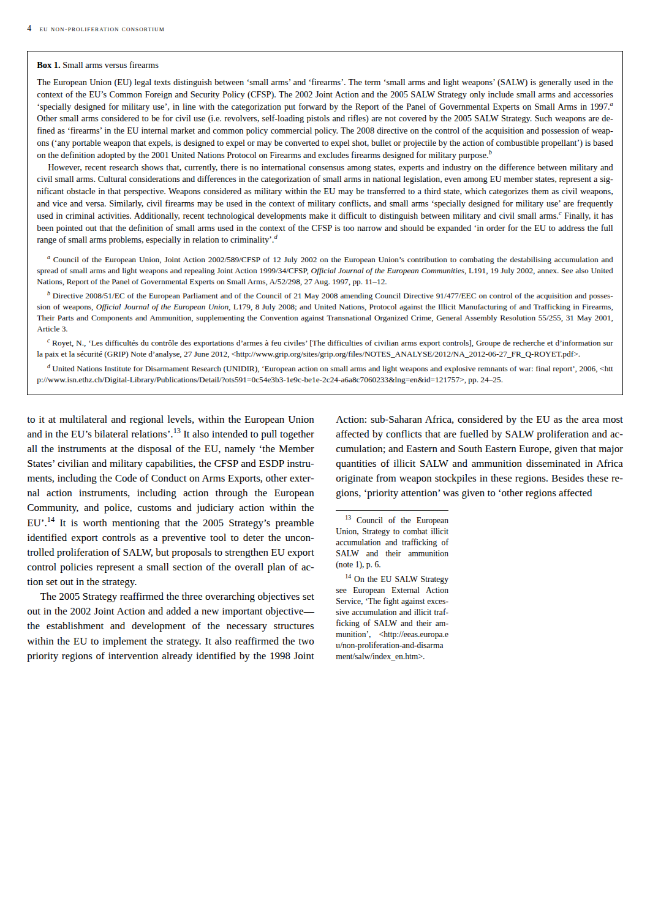4 eu non-proliferation consortium
Box 1. Small arms versus firearms
The European Union (EU) legal texts distinguish between ‘small arms’ and ‘firearms’. The term ‘small arms and light weapons’ (SALW) is generally used in the context of the EU’s Common Foreign and Security Policy (CFSP). The 2002 Joint Action and the 2005 SALW Strategy only include small arms and accessories ‘specially designed for military use’, in line with the categorization put forward by the Report of the Panel of Governmental Experts on Small Arms in 1997.a Other small arms considered to be for civil use (i.e. revolvers, self-loading pistols and rifles) are not covered by the 2005 SALW Strategy. Such weapons are defined as ‘firearms’ in the EU internal market and common policy commercial policy. The 2008 directive on the control of the acquisition and possession of weapons (‘any portable weapon that expels, is designed to expel or may be converted to expel shot, bullet or projectile by the action of combustible propellant’) is based on the definition adopted by the 2001 United Nations Protocol on Firearms and excludes firearms designed for military purpose.b
However, recent research shows that, currently, there is no international consensus among states, experts and industry on the difference between military and civil small arms. Cultural considerations and differences in the categorization of small arms in national legislation, even among EU member states, represent a significant obstacle in that perspective. Weapons considered as military within the EU may be transferred to a third state, which categorizes them as civil weapons, and vice and versa. Similarly, civil firearms may be used in the context of military conflicts, and small arms ‘specially designed for military use’ are frequently used in criminal activities. Additionally, recent technological developments make it difficult to distinguish between military and civil small arms.c Finally, it has been pointed out that the definition of small arms used in the context of the CFSP is too narrow and should be expanded ‘in order for the EU to address the full range of small arms problems, especially in relation to criminality’.d
a Council of the European Union, Joint Action 2002/589/CFSP of 12 July 2002 on the European Union’s contribution to combating the destabilising accumulation and spread of small arms and light weapons and repealing Joint Action 1999/34/CFSP, Official Journal of the European Communities, L191, 19 July 2002, annex. See also United Nations, Report of the Panel of Governmental Experts on Small Arms, A/52/298, 27 Aug. 1997, pp. 11–12.
b Directive 2008/51/EC of the European Parliament and of the Council of 21 May 2008 amending Council Directive 91/477/EEC on control of the acquisition and possession of weapons, Official Journal of the European Union, L179, 8 July 2008; and United Nations, Protocol against the Illicit Manufacturing of and Trafficking in Firearms, Their Parts and Components and Ammunition, supplementing the Convention against Transnational Organized Crime, General Assembly Resolution 55/255, 31 May 2001, Article 3.
c Royet, N., ‘Les difficultés du contrôle des exportations d’armes à feu civiles’ [The difficulties of civilian arms export controls], Groupe de recherche et d’information sur la paix et la sécurité (GRIP) Note d’analyse, 27 June 2012, <http://www.grip.org/sites/grip.org/files/NOTES_ANALYSE/2012/NA_2012-06-27_FR_Q-ROYET.pdf>.
d United Nations Institute for Disarmament Research (UNIDIR), ‘European action on small arms and light weapons and explosive remnants of war: final report’, 2006, <http://www.isn.ethz.ch/Digital-Library/Publications/Detail/?ots591=0c54e3b3-1e9c-be1e-2c24-a6a8c7060233&lng=en&id=121757>, pp. 24–25.
to it at multilateral and regional levels, within the European Union and in the EU’s bilateral relations’.13 It also intended to pull together all the instruments at the disposal of the EU, namely ‘the Member States’ civilian and military capabilities, the CFSP and ESDP instruments, including the Code of Conduct on Arms Exports, other external action instruments, including action through the European Community, and police, customs and judiciary action within the EU’.14 It is worth mentioning that the 2005 Strategy’s preamble identified export controls as a preventive tool to deter the uncontrolled proliferation of SALW, but proposals to strengthen EU export control policies represent a small section of the overall plan of action set out in the strategy.
The 2005 Strategy reaffirmed the three overarching objectives set out in the 2002 Joint Action and added a new important objective—the establishment and development of the necessary structures within the EU to implement the strategy. It also reaffirmed the two priority regions of intervention already identified by the 1998 Joint Action: sub-Saharan Africa, considered by the EU as the area most affected by conflicts that are fuelled by SALW proliferation and accumulation; and Eastern and South Eastern Europe, given that major quantities of illicit SALW and ammunition disseminated in Africa originate from weapon stockpiles in these regions. Besides these regions, ‘priority attention’ was given to ‘other regions affected
13 Council of the European Union, Strategy to combat illicit accumulation and trafficking of SALW and their ammunition (note 1), p. 6.
14 On the EU SALW Strategy see European External Action Service, ‘The fight against excessive accumulation and illicit trafficking of SALW and their ammunition’, <http://eeas.europa.eu/non-proliferation-and-disarmament/salw/index_en.htm>.